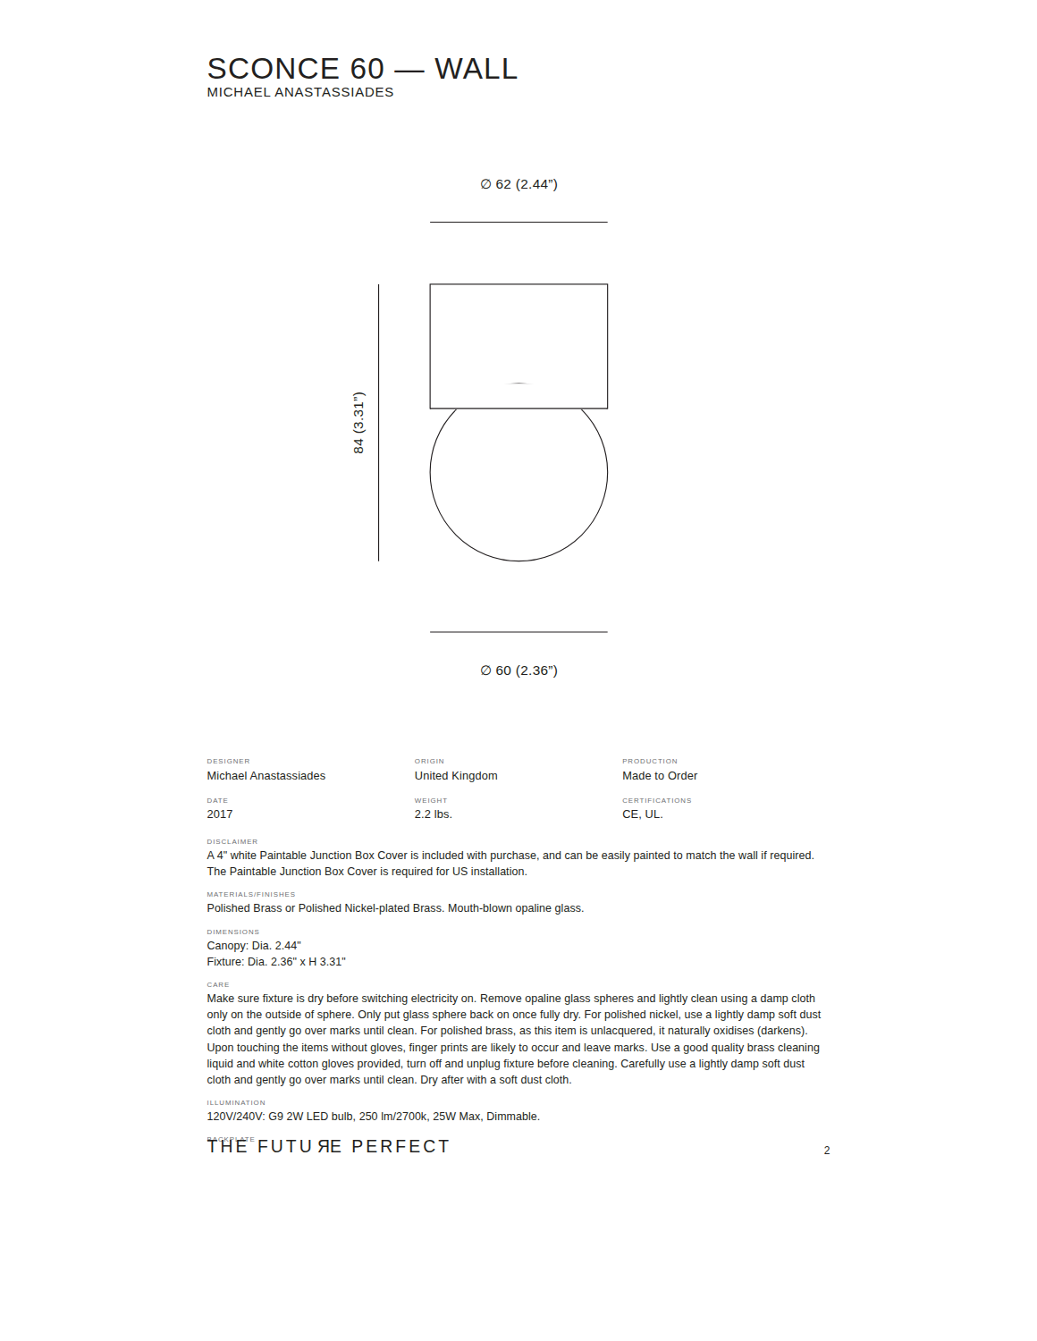SCONCE 60 — WALL
MICHAEL ANASTASSIADES
∅ 62 (2.44”) 84 (3.31”) ∅ 60 (2.36”)
Designer
Michael Anastassiades
Origin
United Kingdom
Production
Made to Order
Date
2017
Weight
2.2 lbs.
Certifications
CE, UL.
Disclaimer
A 4" white Paintable Junction Box Cover is included with purchase, and can be easily painted to match the wall if required. The Paintable Junction Box Cover is required for US installation.
Materials/Finishes
Polished Brass or Polished Nickel-plated Brass. Mouth-blown opaline glass.
Dimensions
Canopy: Dia. 2.44"
Fixture: Dia. 2.36" x H 3.31"
Care
Make sure fixture is dry before switching electricity on. Remove opaline glass spheres and lightly clean using a damp cloth only on the outside of sphere. Only put glass sphere back on once fully dry. For polished nickel, use a lightly damp soft dust cloth and gently go over marks until clean. For polished brass, as this item is unlacquered, it naturally oxidises (darkens). Upon touching the items without gloves, finger prints are likely to occur and leave marks. Use a good quality brass cleaning liquid and white cotton gloves provided, turn off and unplug fixture before cleaning. Carefully use a lightly damp soft dust cloth and gently go over marks until clean. Dry after with a soft dust cloth.
Illumination
120V/240V: G9 2W LED bulb, 250 lm/2700k, 25W Max, Dimmable.
Backplate
THE FUTURE PERFECT
2